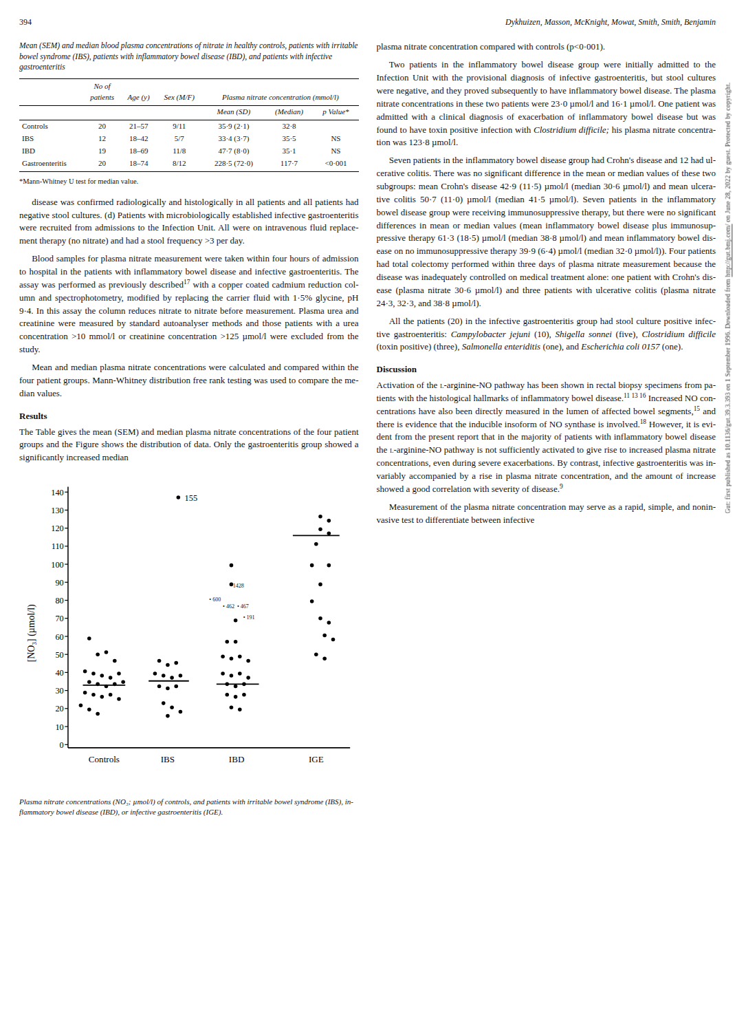394 Dykhuizen, Masson, McKnight, Mowat, Smith, Smith, Benjamin
Mean (SEM) and median blood plasma concentrations of nitrate in healthy controls, patients with irritable bowel syndrome (IBS), patients with inflammatory bowel disease (IBD), and patients with infective gastroenteritis
| | No of patients | Age (y) | Sex (M/F) | Plasma nitrate concentration (mmol/l) |
| --- | --- | --- | --- | --- |
| | | | | Mean (SD) | (Median) | p Value* |
| Controls | 20 | 21–57 | 9/11 | 35·9 (2·1) | 32·8 | |
| IBS | 12 | 18–42 | 5/7 | 33·4 (3·7) | 35·5 | NS |
| IBD | 19 | 18–69 | 11/8 | 47·7 (8·0) | 35·1 | NS |
| Gastroenteritis | 20 | 18–74 | 8/12 | 228·5 (72·0) | 117·7 | <0·001 |
*Mann-Whitney U test for median value.
disease was confirmed radiologically and histologically in all patients and all patients had negative stool cultures. (d) Patients with microbiologically established infective gastroenteritis were recruited from admissions to the Infection Unit. All were on intravenous fluid replacement therapy (no nitrate) and had a stool frequency >3 per day.
Blood samples for plasma nitrate measurement were taken within four hours of admission to hospital in the patients with inflammatory bowel disease and infective gastroenteritis. The assay was performed as previously described17 with a copper coated cadmium reduction column and spectrophotometry, modified by replacing the carrier fluid with 1·5% glycine, pH 9·4. In this assay the column reduces nitrate to nitrate before measurement. Plasma urea and creatinine were measured by standard autoanalyser methods and those patients with a urea concentration >10 mmol/l or creatinine concentration >125 µmol/l were excluded from the study.
Mean and median plasma nitrate concentrations were calculated and compared within the four patient groups. Mann-Whitney distribution free rank testing was used to compare the median values.
Results
The Table gives the mean (SEM) and median plasma nitrate concentrations of the four patient groups and the Figure shows the distribution of data. Only the gastroenteritis group showed a significantly increased median
140 130 120 110 100 90 80 70 60 50 40 30 20 10 0 [NO₃] (µmol/l) Controls IBS IBD IGE 155
• 1428
• 600
• 462 • 467
• 191
Plasma nitrate concentrations (NO₃; µmol/l) of controls, and patients with irritable bowel syndrome (IBS), inflammatory bowel disease (IBD), or infective gastroenteritis (IGE).
plasma nitrate concentration compared with controls (p<0·001).
Two patients in the inflammatory bowel disease group were initially admitted to the Infection Unit with the provisional diagnosis of infective gastroenteritis, but stool cultures were negative, and they proved subsequently to have inflammatory bowel disease. The plasma nitrate concentrations in these two patients were 23·0 µmol/l and 16·1 µmol/l. One patient was admitted with a clinical diagnosis of exacerbation of inflammatory bowel disease but was found to have toxin positive infection with Clostridium difficile; his plasma nitrate concentration was 123·8 µmol/l.
Seven patients in the inflammatory bowel disease group had Crohn's disease and 12 had ulcerative colitis. There was no significant difference in the mean or median values of these two subgroups: mean Crohn's disease 42·9 (11·5) µmol/l (median 30·6 µmol/l) and mean ulcerative colitis 50·7 (11·0) µmol/l (median 41·5 µmol/l). Seven patients in the inflammatory bowel disease group were receiving immunosuppressive therapy, but there were no significant differences in mean or median values (mean inflammatory bowel disease plus immunosuppressive therapy 61·3 (18·5) µmol/l (median 38·8 µmol/l) and mean inflammatory bowel disease on no immunosuppressive therapy 39·9 (6·4) µmol/l (median 32·0 µmol/l)). Four patients had total colectomy performed within three days of plasma nitrate measurement because the disease was inadequately controlled on medical treatment alone: one patient with Crohn's disease (plasma nitrate 30·6 µmol/l) and three patients with ulcerative colitis (plasma nitrate 24·3, 32·3, and 38·8 µmol/l).
All the patients (20) in the infective gastroenteritis group had stool culture positive infective gastroenteritis: Campylobacter jejuni (10), Shigella sonnei (five), Clostridium difficile (toxin positive) (three), Salmonella enteriditis (one), and Escherichia coli 0157 (one).
Discussion
Activation of the l-arginine-NO pathway has been shown in rectal biopsy specimens from patients with the histological hallmarks of inflammatory bowel disease.11 13 16 Increased NO concentrations have also been directly measured in the lumen of affected bowel segments,15 and there is evidence that the inducible insoform of NO synthase is involved.18 However, it is evident from the present report that in the majority of patients with inflammatory bowel disease the l-arginine-NO pathway is not sufficiently activated to give rise to increased plasma nitrate concentrations, even during severe exacerbations. By contrast, infective gastroenteritis was invariably accompanied by a rise in plasma nitrate concentration, and the amount of increase showed a good correlation with severity of disease.9
Measurement of the plasma nitrate concentration may serve as a rapid, simple, and noninvasive test to differentiate between infective
Gut: first published as 10.1136/gut.39.3.393 on 1 September 1996. Downloaded from http://gut.bmj.com/ on June 28, 2022 by guest. Protected by copyright.